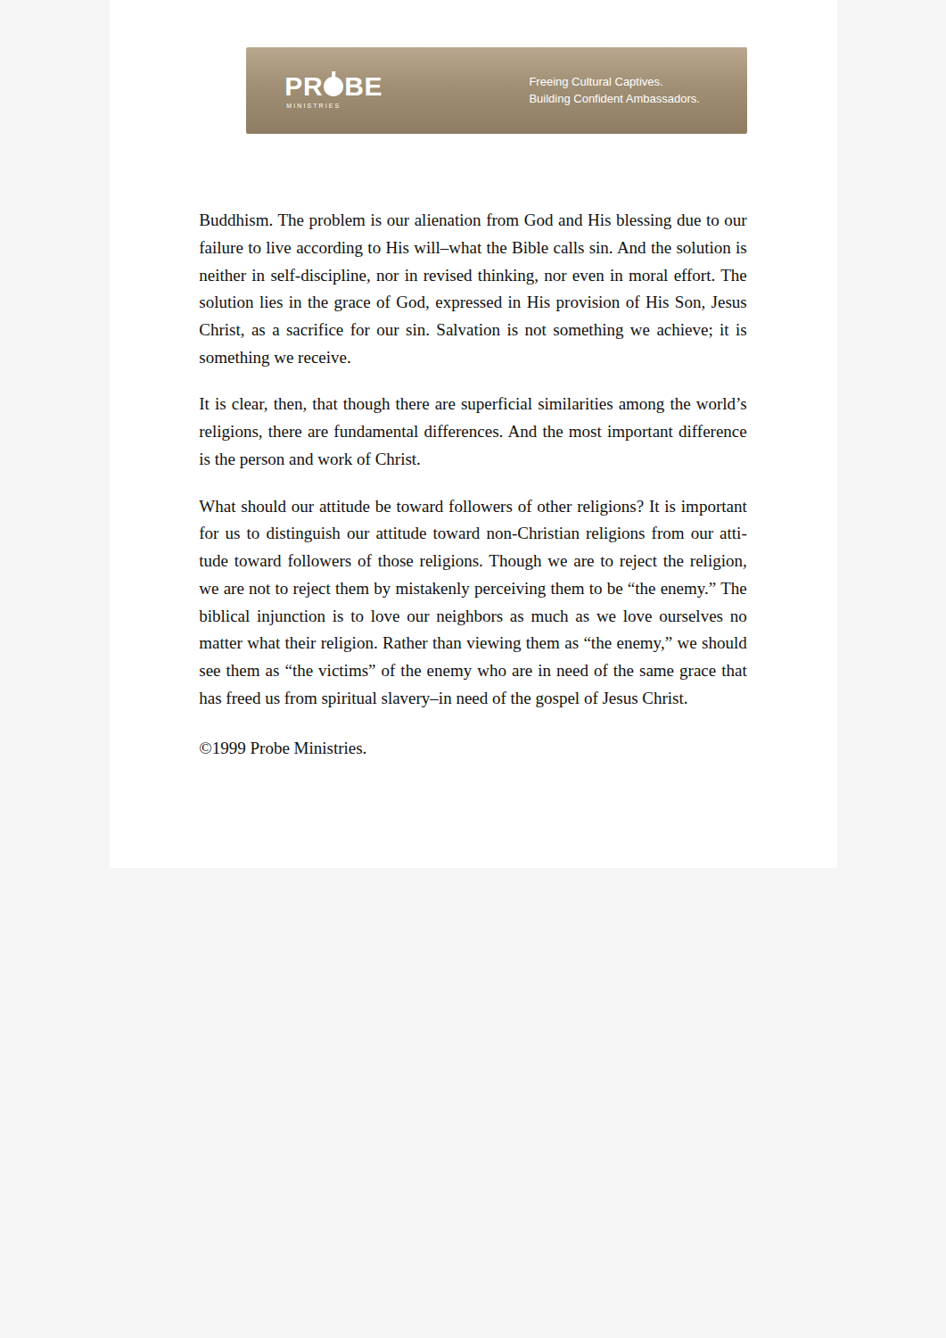PR BE
Ministries
Freeing Cultural Captives. Building Confident Ambassadors.
Buddhism. The problem is our alienation from God and His blessing due to our failure to live according to His will–what the Bible calls sin. And the solution is neither in self-discipline, nor in revised thinking, nor even in moral effort. The solution lies in the grace of God, expressed in His provision of His Son, Jesus Christ, as a sacrifice for our sin. Salvation is not something we achieve; it is something we receive.
It is clear, then, that though there are superficial similarities among the world’s religions, there are fundamental differences. And the most important difference is the person and work of Christ.
What should our attitude be toward followers of other religions? It is important for us to distinguish our attitude toward non-Christian religions from our attitude toward followers of those religions. Though we are to reject the religion, we are not to reject them by mistakenly perceiving them to be “the enemy.” The biblical injunction is to love our neighbors as much as we love ourselves no matter what their religion. Rather than viewing them as “the enemy,” we should see them as “the victims” of the enemy who are in need of the same grace that has freed us from spiritual slavery–in need of the gospel of Jesus Christ.
©1999 Probe Ministries.